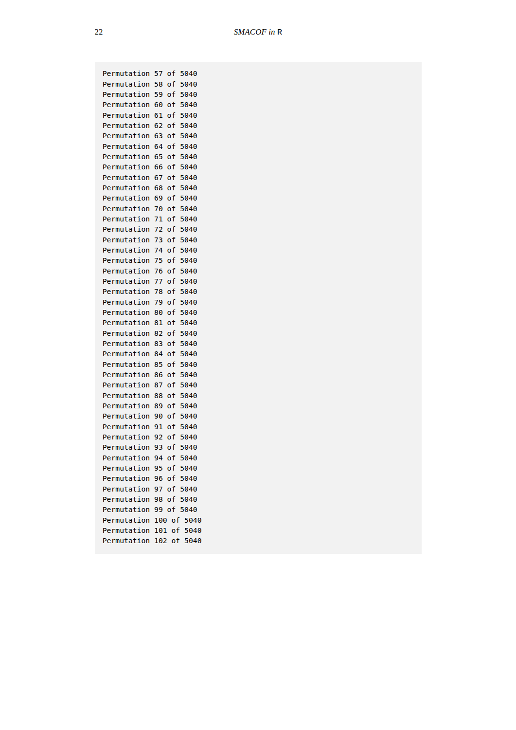22
SMACOF in R
Permutation 57 of 5040
Permutation 58 of 5040
Permutation 59 of 5040
Permutation 60 of 5040
Permutation 61 of 5040
Permutation 62 of 5040
Permutation 63 of 5040
Permutation 64 of 5040
Permutation 65 of 5040
Permutation 66 of 5040
Permutation 67 of 5040
Permutation 68 of 5040
Permutation 69 of 5040
Permutation 70 of 5040
Permutation 71 of 5040
Permutation 72 of 5040
Permutation 73 of 5040
Permutation 74 of 5040
Permutation 75 of 5040
Permutation 76 of 5040
Permutation 77 of 5040
Permutation 78 of 5040
Permutation 79 of 5040
Permutation 80 of 5040
Permutation 81 of 5040
Permutation 82 of 5040
Permutation 83 of 5040
Permutation 84 of 5040
Permutation 85 of 5040
Permutation 86 of 5040
Permutation 87 of 5040
Permutation 88 of 5040
Permutation 89 of 5040
Permutation 90 of 5040
Permutation 91 of 5040
Permutation 92 of 5040
Permutation 93 of 5040
Permutation 94 of 5040
Permutation 95 of 5040
Permutation 96 of 5040
Permutation 97 of 5040
Permutation 98 of 5040
Permutation 99 of 5040
Permutation 100 of 5040
Permutation 101 of 5040
Permutation 102 of 5040